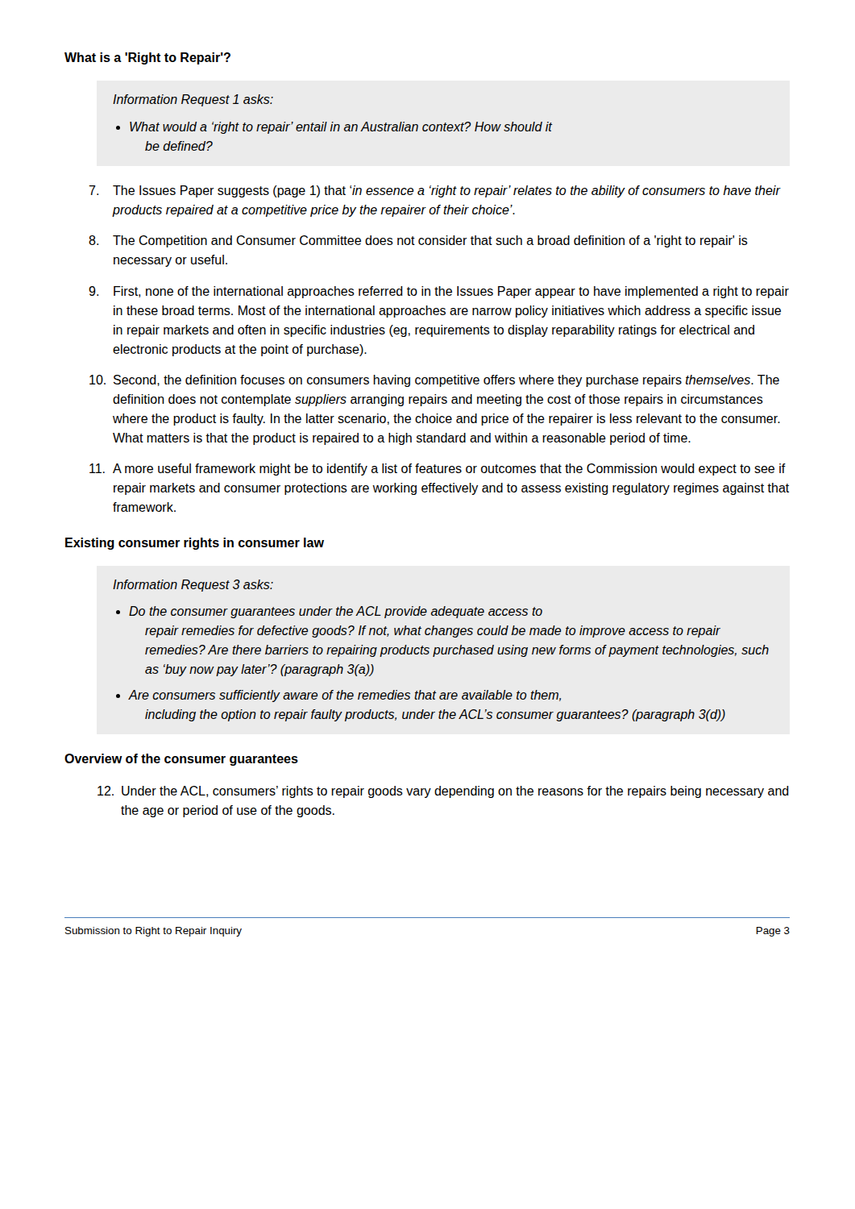What is a 'Right to Repair'?
Information Request 1 asks:
What would a ‘right to repair’ entail in an Australian context? How should it be defined?
The Issues Paper suggests (page 1) that ‘in essence a ‘right to repair’ relates to the ability of consumers to have their products repaired at a competitive price by the repairer of their choice’.
The Competition and Consumer Committee does not consider that such a broad definition of a 'right to repair' is necessary or useful.
First, none of the international approaches referred to in the Issues Paper appear to have implemented a right to repair in these broad terms. Most of the international approaches are narrow policy initiatives which address a specific issue in repair markets and often in specific industries (eg, requirements to display reparability ratings for electrical and electronic products at the point of purchase).
Second, the definition focuses on consumers having competitive offers where they purchase repairs themselves. The definition does not contemplate suppliers arranging repairs and meeting the cost of those repairs in circumstances where the product is faulty. In the latter scenario, the choice and price of the repairer is less relevant to the consumer. What matters is that the product is repaired to a high standard and within a reasonable period of time.
A more useful framework might be to identify a list of features or outcomes that the Commission would expect to see if repair markets and consumer protections are working effectively and to assess existing regulatory regimes against that framework.
Existing consumer rights in consumer law
Information Request 3 asks:
Do the consumer guarantees under the ACL provide adequate access to repair remedies for defective goods? If not, what changes could be made to improve access to repair remedies? Are there barriers to repairing products purchased using new forms of payment technologies, such as ‘buy now pay later’? (paragraph 3(a))
Are consumers sufficiently aware of the remedies that are available to them, including the option to repair faulty products, under the ACL’s consumer guarantees? (paragraph 3(d))
Overview of the consumer guarantees
Under the ACL, consumers’ rights to repair goods vary depending on the reasons for the repairs being necessary and the age or period of use of the goods.
Submission to Right to Repair Inquiry Page 3